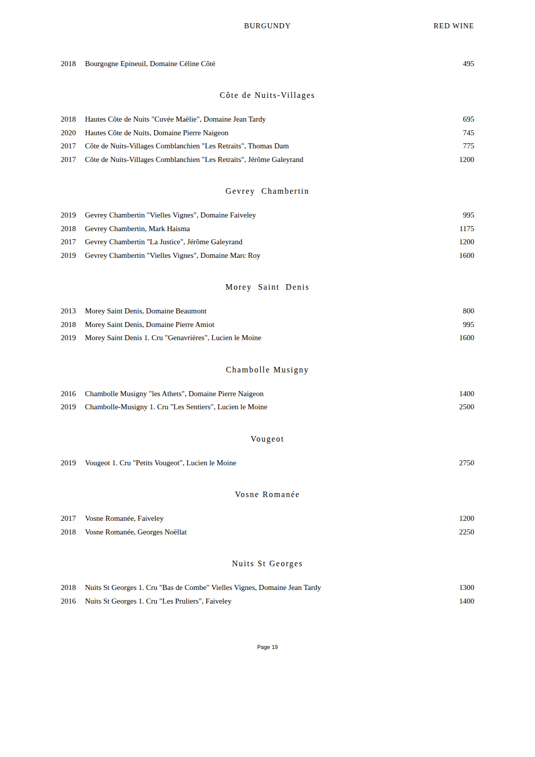BURGUNDY
RED WINE
| 2018 | Bourgogne Epineuil, Domaine Céline Côté | 495 |
Côte de Nuits-Villages
| 2018 | Hautes Côte de Nuits "Cuvée Maëlie", Domaine Jean Tardy | 695 |
| 2020 | Hautes Côte de Nuits, Domaine Pierre Naigeon | 745 |
| 2017 | Côte de Nuits-Villages Comblanchien "Les Retraits", Thomas Dam | 775 |
| 2017 | Côte de Nuits-Villages Comblanchien "Les Retraits", Jérôme Galeyrand | 1200 |
Gevrey Chambertin
| 2019 | Gevrey Chambertin "Vielles Vignes", Domaine Faiveley | 995 |
| 2018 | Gevrey Chambertin, Mark Haisma | 1175 |
| 2017 | Gevrey Chambertin "La Justice", Jérôme Galeyrand | 1200 |
| 2019 | Gevrey Chambertin "Vielles Vignes", Domaine Marc Roy | 1600 |
Morey Saint Denis
| 2013 | Morey Saint Denis, Domaine Beaumont | 800 |
| 2018 | Morey Saint Denis, Domaine Pierre Amiot | 995 |
| 2019 | Morey Saint Denis 1. Cru "Genavrières", Lucien le Moine | 1600 |
Chambolle Musigny
| 2016 | Chambolle Musigny "les Athets", Domaine Pierre Naigeon | 1400 |
| 2019 | Chambolle-Musigny 1. Cru "Les Sentiers", Lucien le Moine | 2500 |
Vougeot
| 2019 | Vougeot 1. Cru "Petits Vougeot", Lucien le Moine | 2750 |
Vosne Romanée
| 2017 | Vosne Romanée, Faiveley | 1200 |
| 2018 | Vosne Romanée, Georges Noëllat | 2250 |
Nuits St Georges
| 2018 | Nuits St Georges 1. Cru "Bas de Combe" Vielles Vignes, Domaine Jean Tardy | 1300 |
| 2016 | Nuits St Georges 1. Cru "Les Pruliers", Faiveley | 1400 |
Page 19